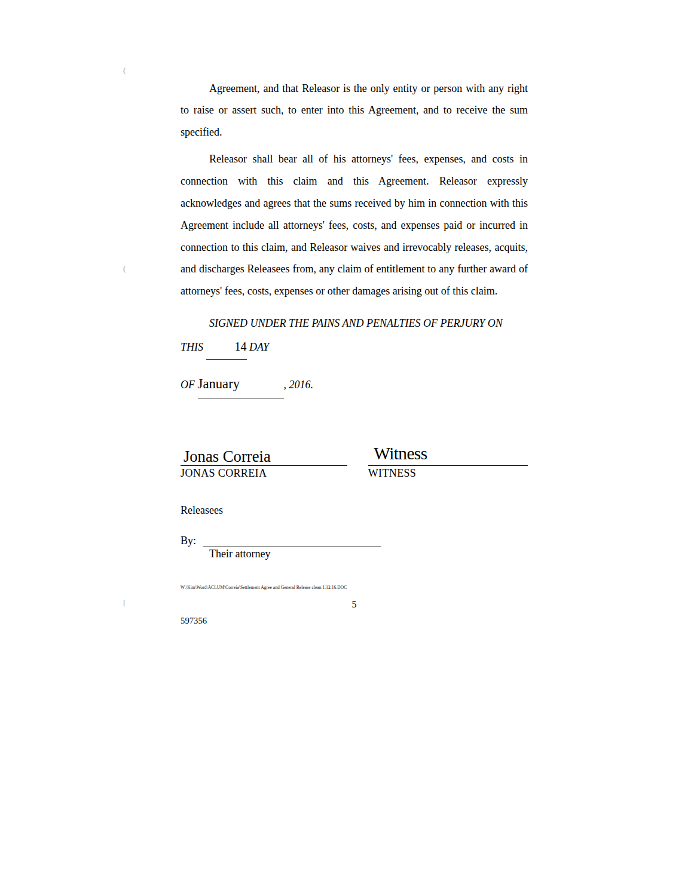(
(
[
Agreement, and that Releasor is the only entity or person with any right to raise or assert such, to enter into this Agreement, and to receive the sum specified.
Releasor shall bear all of his attorneys' fees, expenses, and costs in connection with this claim and this Agreement. Releasor expressly acknowledges and agrees that the sums received by him in connection with this Agreement include all attorneys' fees, costs, and expenses paid or incurred in connection to this claim, and Releasor waives and irrevocably releases, acquits, and discharges Releasees from, any claim of entitlement to any further award of attorneys' fees, costs, expenses or other damages arising out of this claim.
SIGNED UNDER THE PAINS AND PENALTIES OF PERJURY ON THIS 14 DAY
OF January, 2016.
| Jonas Correia JONAS CORREIA | | Witness WITNESS |
Releasees
By:
Their attorney
W:\Kim\Word\ACLUM\Correia\Settlement Agree and General Release clean 1.12.16.DOC
5
597356